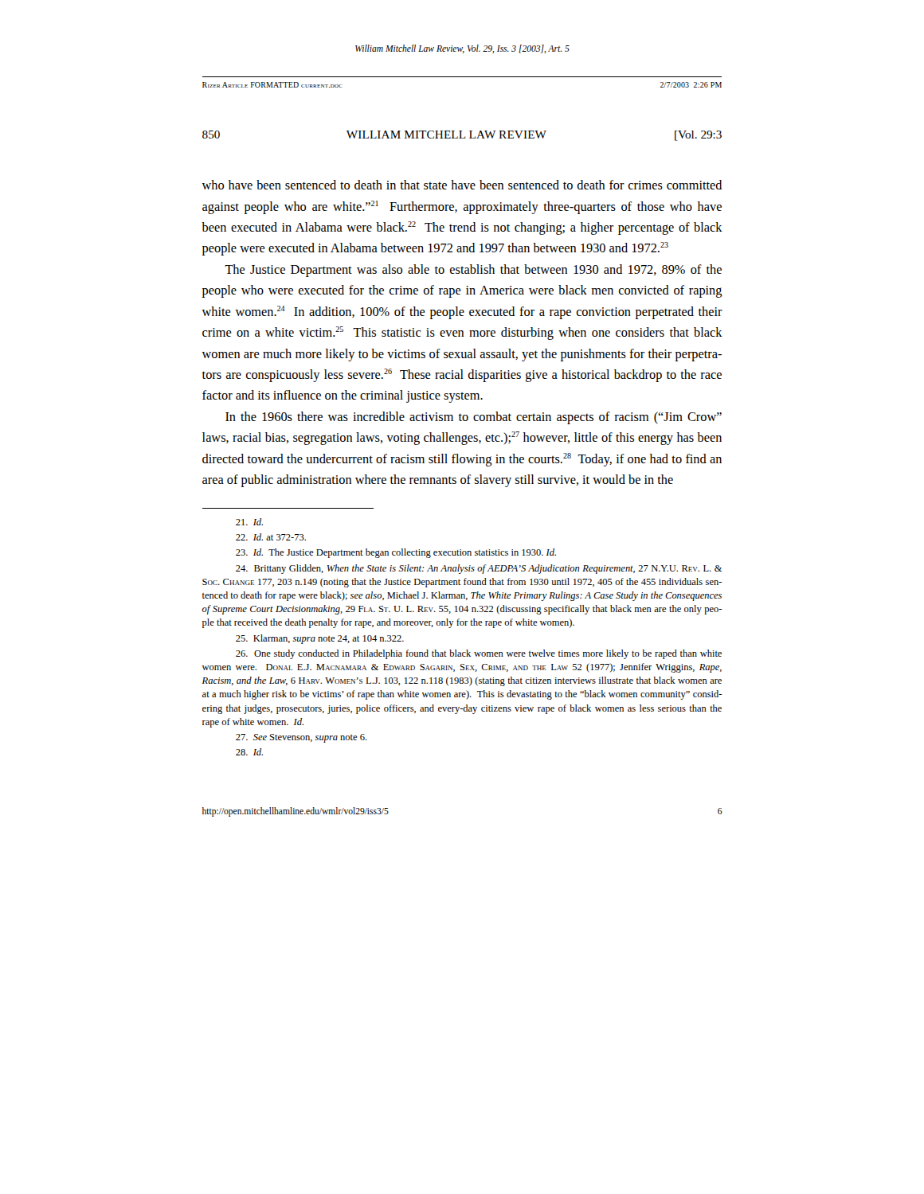William Mitchell Law Review, Vol. 29, Iss. 3 [2003], Art. 5
Rizer Article FORMATTED current.doc 2/7/2003 2:26 PM
850 WILLIAM MITCHELL LAW REVIEW [Vol. 29:3
who have been sentenced to death in that state have been sentenced to death for crimes committed against people who are white.”21 Furthermore, approximately three-quarters of those who have been executed in Alabama were black.22 The trend is not changing; a higher percentage of black people were executed in Alabama between 1972 and 1997 than between 1930 and 1972.23
The Justice Department was also able to establish that between 1930 and 1972, 89% of the people who were executed for the crime of rape in America were black men convicted of raping white women.24 In addition, 100% of the people executed for a rape conviction perpetrated their crime on a white victim.25 This statistic is even more disturbing when one considers that black women are much more likely to be victims of sexual assault, yet the punishments for their perpetrators are conspicuously less severe.26 These racial disparities give a historical backdrop to the race factor and its influence on the criminal justice system.
In the 1960s there was incredible activism to combat certain aspects of racism (“Jim Crow” laws, racial bias, segregation laws, voting challenges, etc.);27 however, little of this energy has been directed toward the undercurrent of racism still flowing in the courts.28 Today, if one had to find an area of public administration where the remnants of slavery still survive, it would be in the
21. Id.
22. Id. at 372-73.
23. Id. The Justice Department began collecting execution statistics in 1930. Id.
24. Brittany Glidden, When the State is Silent: An Analysis of AEDPA’S Adjudication Requirement, 27 N.Y.U. Rev. L. & Soc. Change 177, 203 n.149 (noting that the Justice Department found that from 1930 until 1972, 405 of the 455 individuals sentenced to death for rape were black); see also, Michael J. Klarman, The White Primary Rulings: A Case Study in the Consequences of Supreme Court Decisionmaking, 29 Fla. St. U. L. Rev. 55, 104 n.322 (discussing specifically that black men are the only people that received the death penalty for rape, and moreover, only for the rape of white women).
25. Klarman, supra note 24, at 104 n.322.
26. One study conducted in Philadelphia found that black women were twelve times more likely to be raped than white women were. Donal E.J. Macnamara & Edward Sagarin, Sex, Crime, and the Law 52 (1977); Jennifer Wriggins, Rape, Racism, and the Law, 6 Harv. Women’s L.J. 103, 122 n.118 (1983) (stating that citizen interviews illustrate that black women are at a much higher risk to be victims’ of rape than white women are). This is devastating to the “black women community” considering that judges, prosecutors, juries, police officers, and every-day citizens view rape of black women as less serious than the rape of white women. Id.
27. See Stevenson, supra note 6.
28. Id.
http://open.mitchellhamline.edu/wmlr/vol29/iss3/5 6